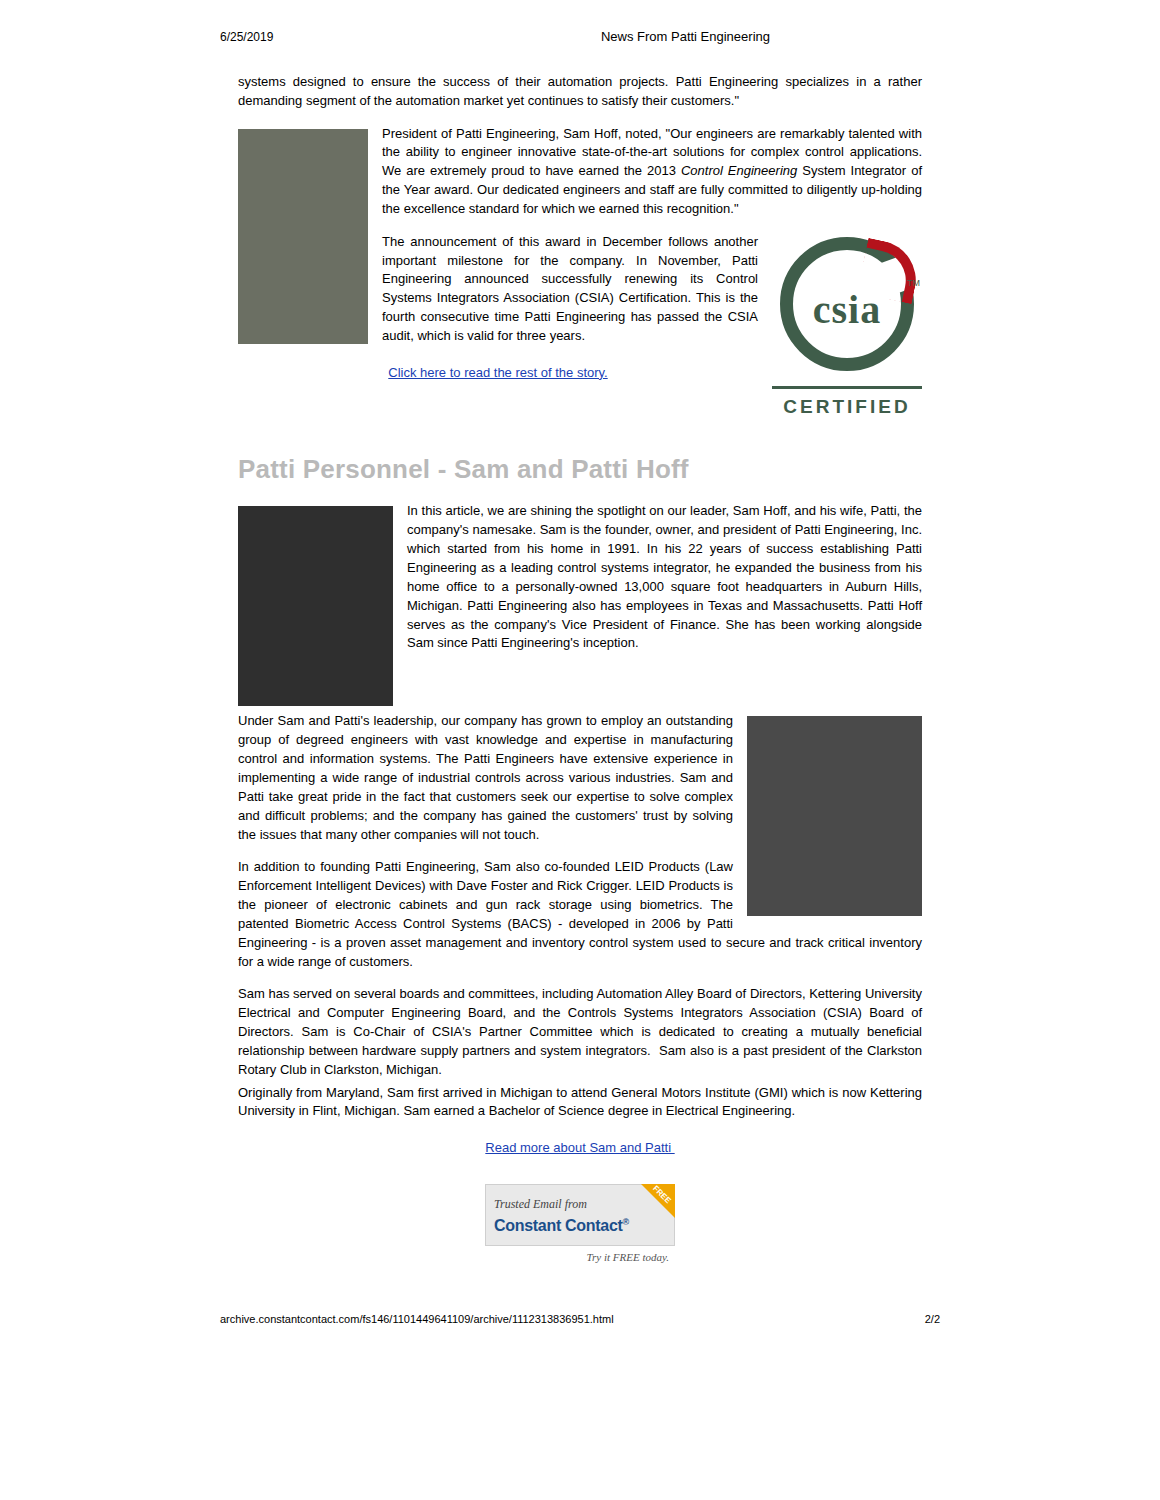6/25/2019 News From Patti Engineering
systems designed to ensure the success of their automation projects. Patti Engineering specializes in a rather demanding segment of the automation market yet continues to satisfy their customers."
President of Patti Engineering, Sam Hoff, noted, "Our engineers are remarkably talented with the ability to engineer innovative state-of-the-art solutions for complex control applications. We are extremely proud to have earned the 2013 Control Engineering System Integrator of the Year award. Our dedicated engineers and staff are fully committed to diligently up-holding the excellence standard for which we earned this recognition."
csia TM CERTIFIED
The announcement of this award in December follows another important milestone for the company. In November, Patti Engineering announced successfully renewing its Control Systems Integrators Association (CSIA) Certification. This is the fourth consecutive time Patti Engineering has passed the CSIA audit, which is valid for three years.
Click here to read the rest of the story.
Patti Personnel - Sam and Patti Hoff
In this article, we are shining the spotlight on our leader, Sam Hoff, and his wife, Patti, the company's namesake. Sam is the founder, owner, and president of Patti Engineering, Inc. which started from his home in 1991. In his 22 years of success establishing Patti Engineering as a leading control systems integrator, he expanded the business from his home office to a personally-owned 13,000 square foot headquarters in Auburn Hills, Michigan. Patti Engineering also has employees in Texas and Massachusetts. Patti Hoff serves as the company's Vice President of Finance. She has been working alongside Sam since Patti Engineering's inception.
Under Sam and Patti's leadership, our company has grown to employ an outstanding group of degreed engineers with vast knowledge and expertise in manufacturing control and information systems. The Patti Engineers have extensive experience in implementing a wide range of industrial controls across various industries. Sam and Patti take great pride in the fact that customers seek our expertise to solve complex and difficult problems; and the company has gained the customers' trust by solving the issues that many other companies will not touch.
In addition to founding Patti Engineering, Sam also co-founded LEID Products (Law Enforcement Intelligent Devices) with Dave Foster and Rick Crigger. LEID Products is the pioneer of electronic cabinets and gun rack storage using biometrics. The patented Biometric Access Control Systems (BACS) - developed in 2006 by Patti Engineering - is a proven asset management and inventory control system used to secure and track critical inventory for a wide range of customers.
Sam has served on several boards and committees, including Automation Alley Board of Directors, Kettering University Electrical and Computer Engineering Board, and the Controls Systems Integrators Association (CSIA) Board of Directors. Sam is Co-Chair of CSIA's Partner Committee which is dedicated to creating a mutually beneficial relationship between hardware supply partners and system integrators. Sam also is a past president of the Clarkston Rotary Club in Clarkston, Michigan.
Originally from Maryland, Sam first arrived in Michigan to attend General Motors Institute (GMI) which is now Kettering University in Flint, Michigan. Sam earned a Bachelor of Science degree in Electrical Engineering.
Read more about Sam and Patti
FREE Trusted Email from
Constant Contact®
Try it FREE today.
archive.constantcontact.com/fs146/1101449641109/archive/1112313836951.html 2/2